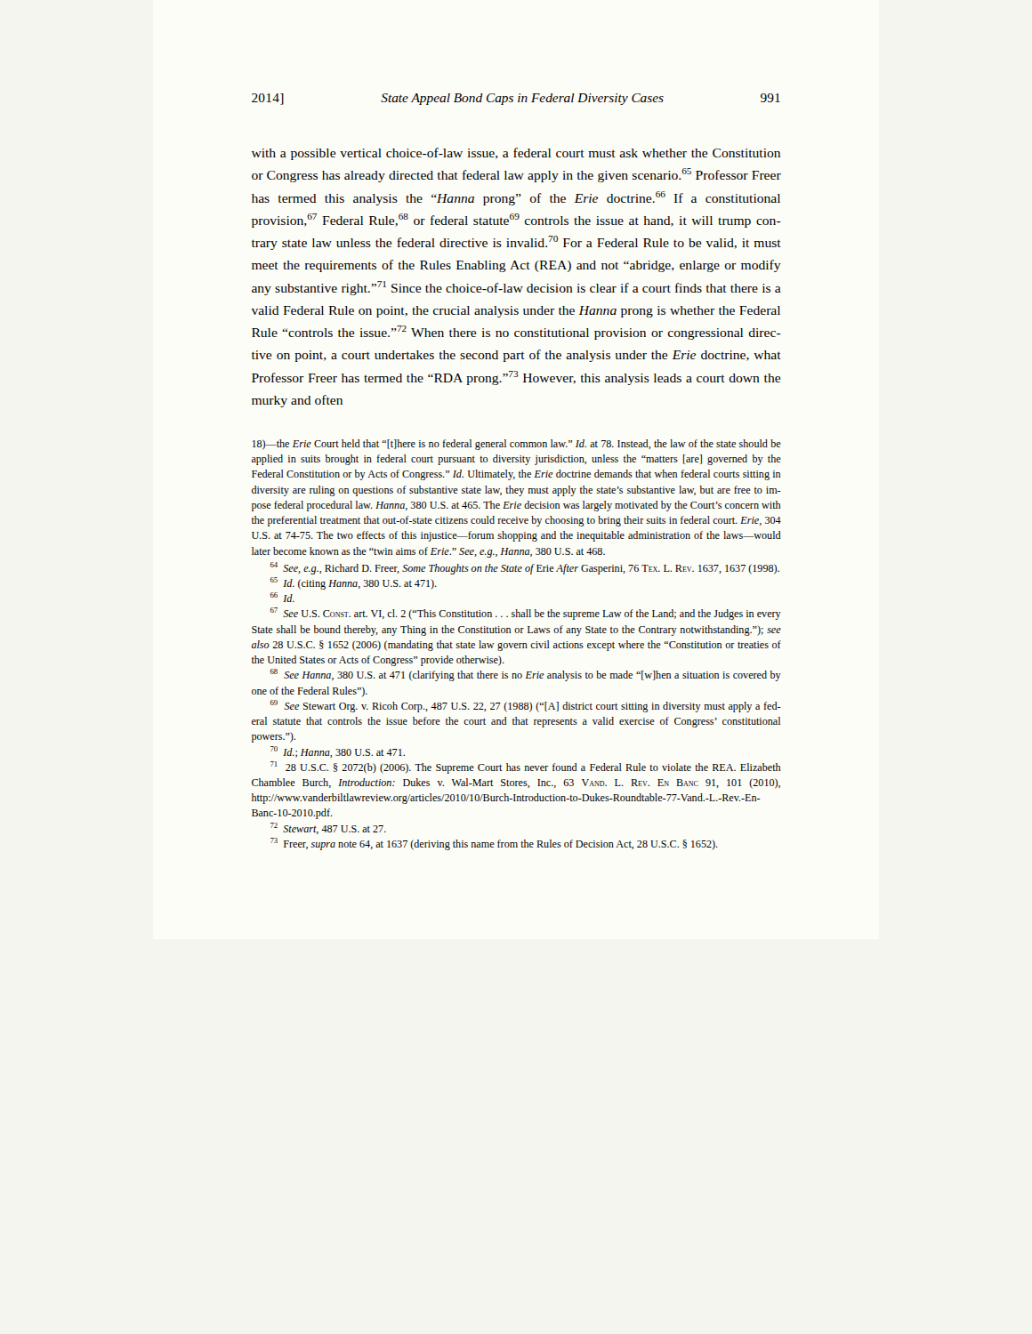2014] State Appeal Bond Caps in Federal Diversity Cases 991
with a possible vertical choice-of-law issue, a federal court must ask whether the Constitution or Congress has already directed that federal law apply in the given scenario.65 Professor Freer has termed this analysis the “Hanna prong” of the Erie doctrine.66 If a constitutional provision,67 Federal Rule,68 or federal statute69 controls the issue at hand, it will trump contrary state law unless the federal directive is invalid.70 For a Federal Rule to be valid, it must meet the requirements of the Rules Enabling Act (REA) and not “abridge, enlarge or modify any substantive right.”71 Since the choice-of-law decision is clear if a court finds that there is a valid Federal Rule on point, the crucial analysis under the Hanna prong is whether the Federal Rule “controls the issue.”72 When there is no constitutional provision or congressional directive on point, a court undertakes the second part of the analysis under the Erie doctrine, what Professor Freer has termed the “RDA prong.”73 However, this analysis leads a court down the murky and often
18)—the Erie Court held that “[t]here is no federal general common law.” Id. at 78. Instead, the law of the state should be applied in suits brought in federal court pursuant to diversity jurisdiction, unless the “matters [are] governed by the Federal Constitution or by Acts of Congress.” Id. Ultimately, the Erie doctrine demands that when federal courts sitting in diversity are ruling on questions of substantive state law, they must apply the state’s substantive law, but are free to impose federal procedural law. Hanna, 380 U.S. at 465. The Erie decision was largely motivated by the Court’s concern with the preferential treatment that out-of-state citizens could receive by choosing to bring their suits in federal court. Erie, 304 U.S. at 74-75. The two effects of this injustice—forum shopping and the inequitable administration of the laws—would later become known as the “twin aims of Erie.” See, e.g., Hanna, 380 U.S. at 468.
64 See, e.g., Richard D. Freer, Some Thoughts on the State of Erie After Gasperini, 76 Tex. L. Rev. 1637, 1637 (1998).
65 Id. (citing Hanna, 380 U.S. at 471).
66 Id.
67 See U.S. Const. art. VI, cl. 2 (“This Constitution . . . shall be the supreme Law of the Land; and the Judges in every State shall be bound thereby, any Thing in the Constitution or Laws of any State to the Contrary notwithstanding.”); see also 28 U.S.C. § 1652 (2006) (mandating that state law govern civil actions except where the “Constitution or treaties of the United States or Acts of Congress” provide otherwise).
68 See Hanna, 380 U.S. at 471 (clarifying that there is no Erie analysis to be made “[w]hen a situation is covered by one of the Federal Rules”).
69 See Stewart Org. v. Ricoh Corp., 487 U.S. 22, 27 (1988) (“[A] district court sitting in diversity must apply a federal statute that controls the issue before the court and that represents a valid exercise of Congress’ constitutional powers.”).
70 Id.; Hanna, 380 U.S. at 471.
71 28 U.S.C. § 2072(b) (2006). The Supreme Court has never found a Federal Rule to violate the REA. Elizabeth Chamblee Burch, Introduction: Dukes v. Wal-Mart Stores, Inc., 63 Vand. L. Rev. En Banc 91, 101 (2010), http://www.vanderbiltlawreview.org/articles/2010/10/Burch-Introduction-to-Dukes-Roundtable-77-Vand.-L.-Rev.-En-Banc-10-2010.pdf.
72 Stewart, 487 U.S. at 27.
73 Freer, supra note 64, at 1637 (deriving this name from the Rules of Decision Act, 28 U.S.C. § 1652).